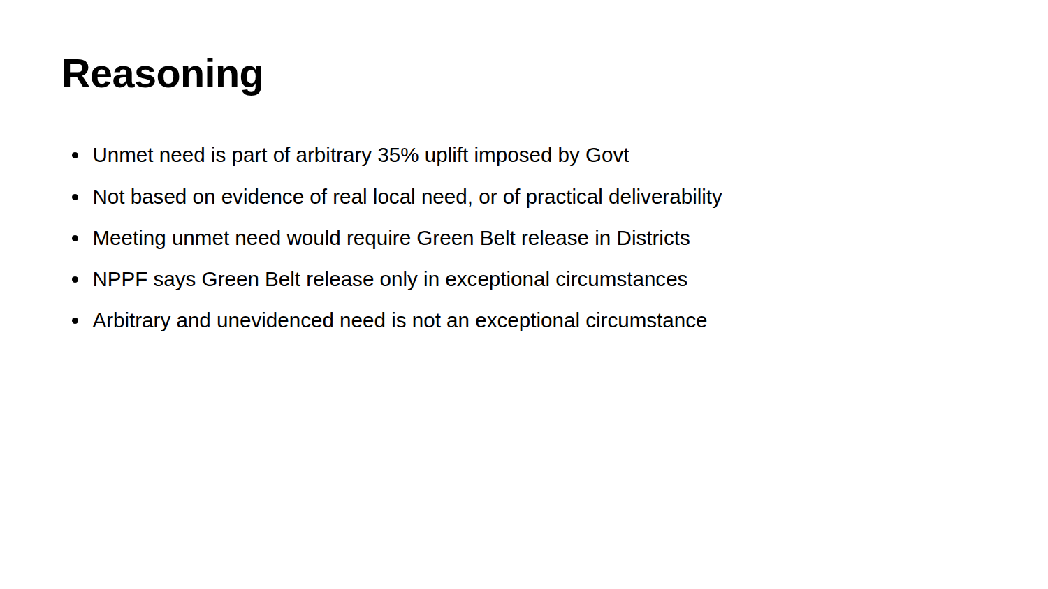Reasoning
Unmet need is part of arbitrary 35% uplift imposed by Govt
Not based on evidence of real local need, or of practical deliverability
Meeting unmet need would require Green Belt release in Districts
NPPF says Green Belt release only in exceptional circumstances
Arbitrary and unevidenced need is not an exceptional circumstance